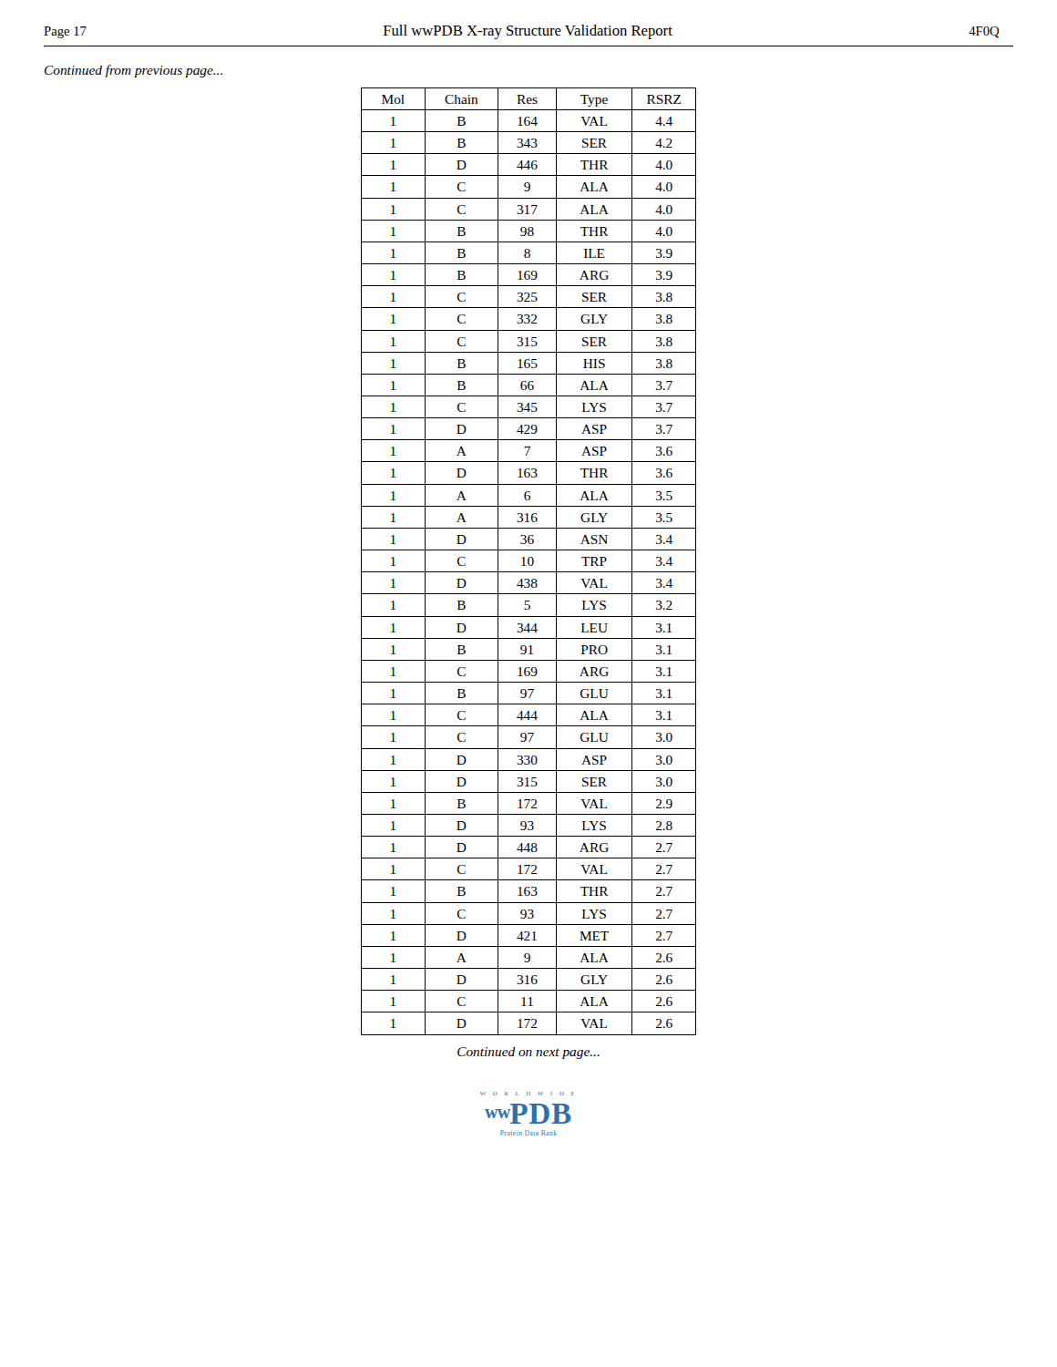Page 17
Full wwPDB X-ray Structure Validation Report
4F0Q
Continued from previous page...
| Mol | Chain | Res | Type | RSRZ |
| --- | --- | --- | --- | --- |
| 1 | B | 164 | VAL | 4.4 |
| 1 | B | 343 | SER | 4.2 |
| 1 | D | 446 | THR | 4.0 |
| 1 | C | 9 | ALA | 4.0 |
| 1 | C | 317 | ALA | 4.0 |
| 1 | B | 98 | THR | 4.0 |
| 1 | B | 8 | ILE | 3.9 |
| 1 | B | 169 | ARG | 3.9 |
| 1 | C | 325 | SER | 3.8 |
| 1 | C | 332 | GLY | 3.8 |
| 1 | C | 315 | SER | 3.8 |
| 1 | B | 165 | HIS | 3.8 |
| 1 | B | 66 | ALA | 3.7 |
| 1 | C | 345 | LYS | 3.7 |
| 1 | D | 429 | ASP | 3.7 |
| 1 | A | 7 | ASP | 3.6 |
| 1 | D | 163 | THR | 3.6 |
| 1 | A | 6 | ALA | 3.5 |
| 1 | A | 316 | GLY | 3.5 |
| 1 | D | 36 | ASN | 3.4 |
| 1 | C | 10 | TRP | 3.4 |
| 1 | D | 438 | VAL | 3.4 |
| 1 | B | 5 | LYS | 3.2 |
| 1 | D | 344 | LEU | 3.1 |
| 1 | B | 91 | PRO | 3.1 |
| 1 | C | 169 | ARG | 3.1 |
| 1 | B | 97 | GLU | 3.1 |
| 1 | C | 444 | ALA | 3.1 |
| 1 | C | 97 | GLU | 3.0 |
| 1 | D | 330 | ASP | 3.0 |
| 1 | D | 315 | SER | 3.0 |
| 1 | B | 172 | VAL | 2.9 |
| 1 | D | 93 | LYS | 2.8 |
| 1 | D | 448 | ARG | 2.7 |
| 1 | C | 172 | VAL | 2.7 |
| 1 | B | 163 | THR | 2.7 |
| 1 | C | 93 | LYS | 2.7 |
| 1 | D | 421 | MET | 2.7 |
| 1 | A | 9 | ALA | 2.6 |
| 1 | D | 316 | GLY | 2.6 |
| 1 | C | 11 | ALA | 2.6 |
| 1 | D | 172 | VAL | 2.6 |
Continued on next page...
W O R L D W I D E
ww PDB
Protein Data Bank